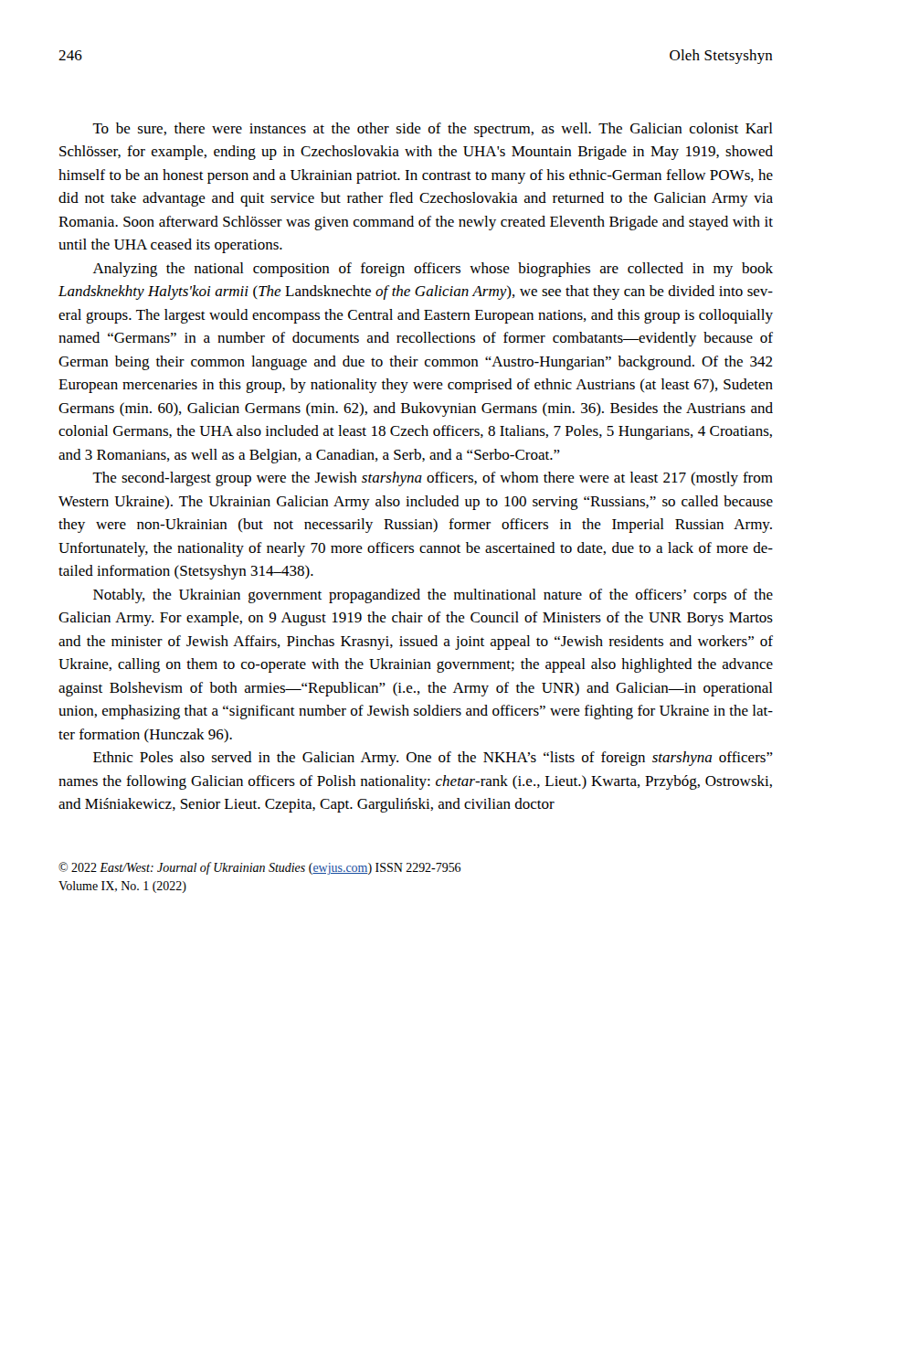246 Oleh Stetsyshyn
To be sure, there were instances at the other side of the spectrum, as well. The Galician colonist Karl Schlösser, for example, ending up in Czechoslovakia with the UHA's Mountain Brigade in May 1919, showed himself to be an honest person and a Ukrainian patriot. In contrast to many of his ethnic-German fellow POWs, he did not take advantage and quit service but rather fled Czechoslovakia and returned to the Galician Army via Romania. Soon afterward Schlösser was given command of the newly created Eleventh Brigade and stayed with it until the UHA ceased its operations.
Analyzing the national composition of foreign officers whose biographies are collected in my book Landsknekhty Halyts'koi armii (The Landsknechte of the Galician Army), we see that they can be divided into several groups. The largest would encompass the Central and Eastern European nations, and this group is colloquially named “Germans” in a number of documents and recollections of former combatants—evidently because of German being their common language and due to their common “Austro-Hungarian” background. Of the 342 European mercenaries in this group, by nationality they were comprised of ethnic Austrians (at least 67), Sudeten Germans (min. 60), Galician Germans (min. 62), and Bukovynian Germans (min. 36). Besides the Austrians and colonial Germans, the UHA also included at least 18 Czech officers, 8 Italians, 7 Poles, 5 Hungarians, 4 Croatians, and 3 Romanians, as well as a Belgian, a Canadian, a Serb, and a “Serbo-Croat.”
The second-largest group were the Jewish starshyna officers, of whom there were at least 217 (mostly from Western Ukraine). The Ukrainian Galician Army also included up to 100 serving “Russians,” so called because they were non-Ukrainian (but not necessarily Russian) former officers in the Imperial Russian Army. Unfortunately, the nationality of nearly 70 more officers cannot be ascertained to date, due to a lack of more detailed information (Stetsyshyn 314–438).
Notably, the Ukrainian government propagandized the multinational nature of the officers’ corps of the Galician Army. For example, on 9 August 1919 the chair of the Council of Ministers of the UNR Borys Martos and the minister of Jewish Affairs, Pinchas Krasnyi, issued a joint appeal to “Jewish residents and workers” of Ukraine, calling on them to co-operate with the Ukrainian government; the appeal also highlighted the advance against Bolshevism of both armies—“Republican” (i.e., the Army of the UNR) and Galician—in operational union, emphasizing that a “significant number of Jewish soldiers and officers” were fighting for Ukraine in the latter formation (Hunczak 96).
Ethnic Poles also served in the Galician Army. One of the NKHA’s “lists of foreign starshyna officers” names the following Galician officers of Polish nationality: chetar-rank (i.e., Lieut.) Kwarta, Przybóg, Ostrowski, and Miśniakewicz, Senior Lieut. Czepita, Capt. Garguliński, and civilian doctor
© 2022 East/West: Journal of Ukrainian Studies (ewjus.com) ISSN 2292-7956 Volume IX, No. 1 (2022)